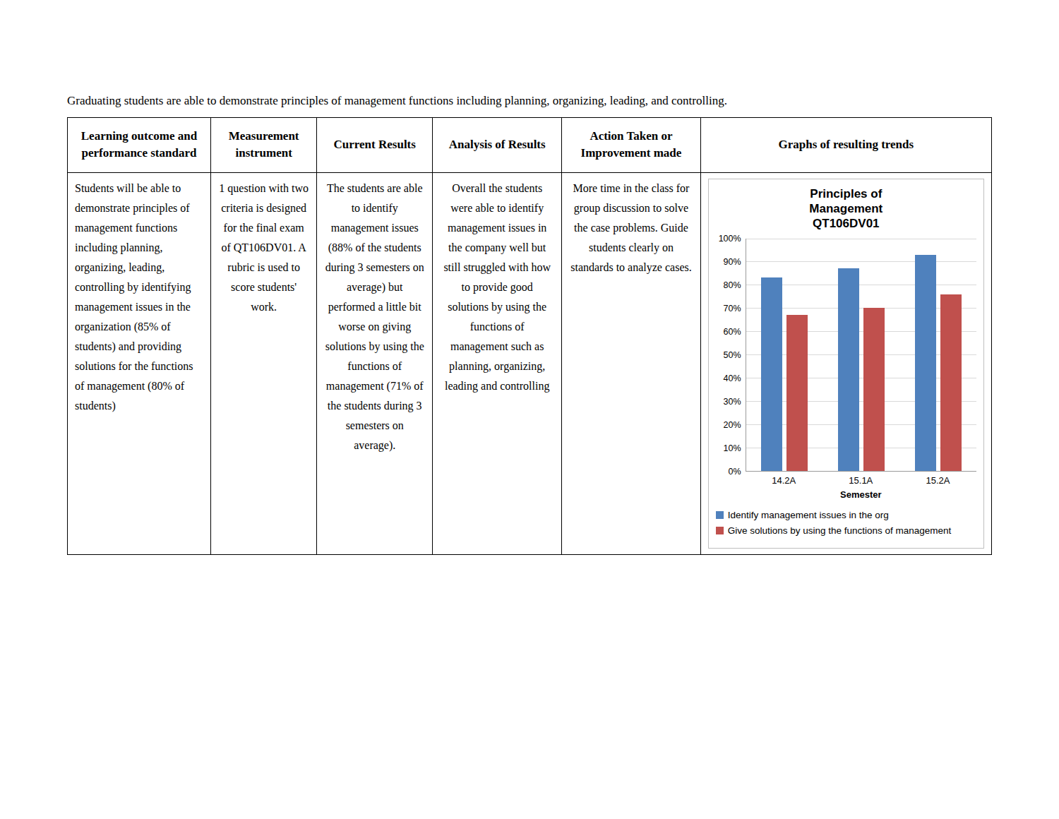Graduating students are able to demonstrate principles of management functions including planning, organizing, leading, and controlling.
| Learning outcome and performance standard | Measurement instrument | Current Results | Analysis of Results | Action Taken or Improvement made | Graphs of resulting trends |
| --- | --- | --- | --- | --- | --- |
| Students will be able to demonstrate principles of management functions including planning, organizing, leading, controlling by identifying management issues in the organization (85% of students) and providing solutions for the functions of management (80% of students) | 1 question with two criteria is designed for the final exam of QT106DV01. A rubric is used to score students' work. | The students are able to identify management issues (88% of the students during 3 semesters on average) but performed a little bit worse on giving solutions by using the functions of management (71% of the students during 3 semesters on average). | Overall the students were able to identify management issues in the company well but still struggled with how to provide good solutions by using the functions of management such as planning, organizing, leading and controlling | More time in the class for group discussion to solve the case problems. Guide students clearly on standards to analyze cases. | Principles of Management QT106DV01 100% 90% 80% 70% 60% 50% 40% 30% 20% 10% 0% 14.2A 15.1A 15.2A Semester Identify management issues in the org Give solutions by using the functions of management |